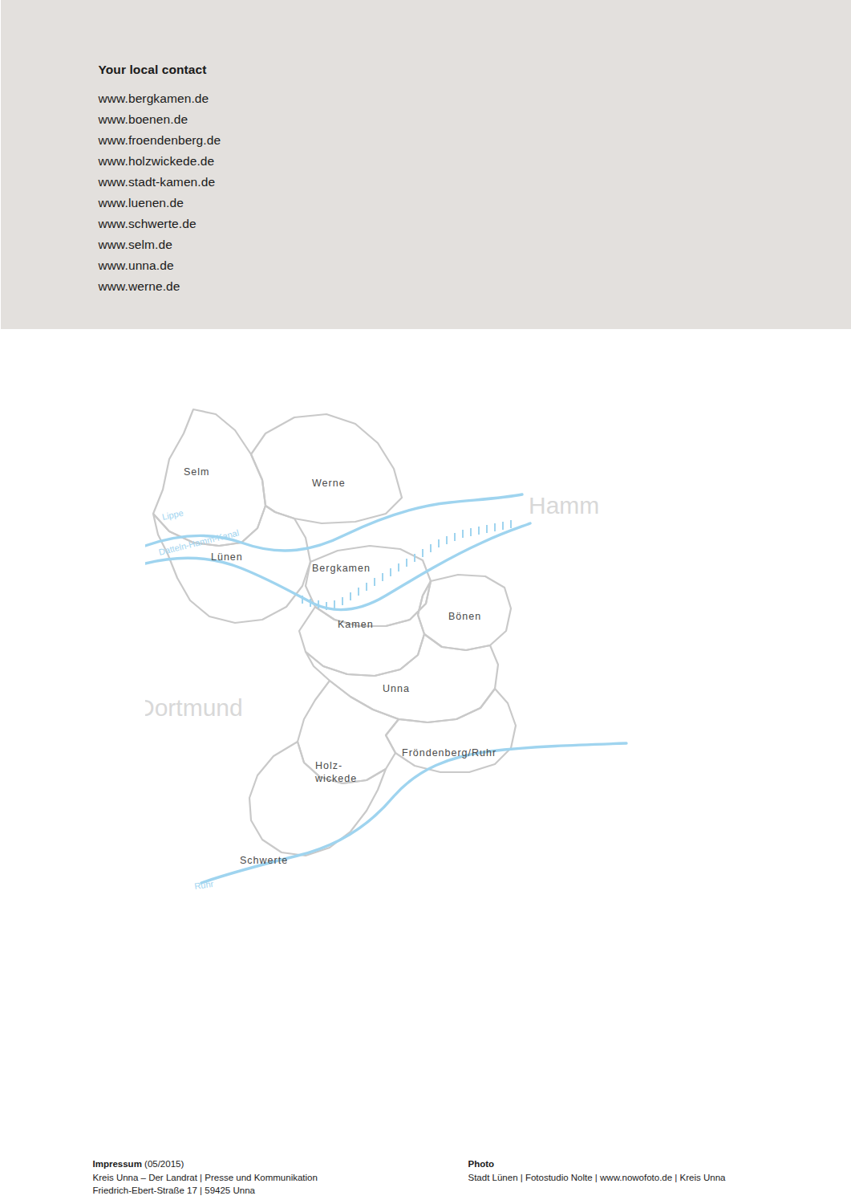Your local contact
www.bergkamen.de
www.boenen.de
www.froendenberg.de
www.holzwickede.de
www.stadt-kamen.de
www.luenen.de
www.schwerte.de
www.selm.de
www.unna.de
www.werne.de
Lippe Datteln-Hamm-Kanal Ruhr Selm Werne Lünen Bergkamen Kamen Bönen Unna Holz- wickede Fröndenberg/Ruhr Schwerte Hamm Dortmund
Impressum (05/2015)
Kreis Unna – Der Landrat | Presse und Kommunikation
Friedrich-Ebert-Straße 17 | 59425 Unna
Photo
Stadt Lünen | Fotostudio Nolte | www.nowofoto.de | Kreis Unna